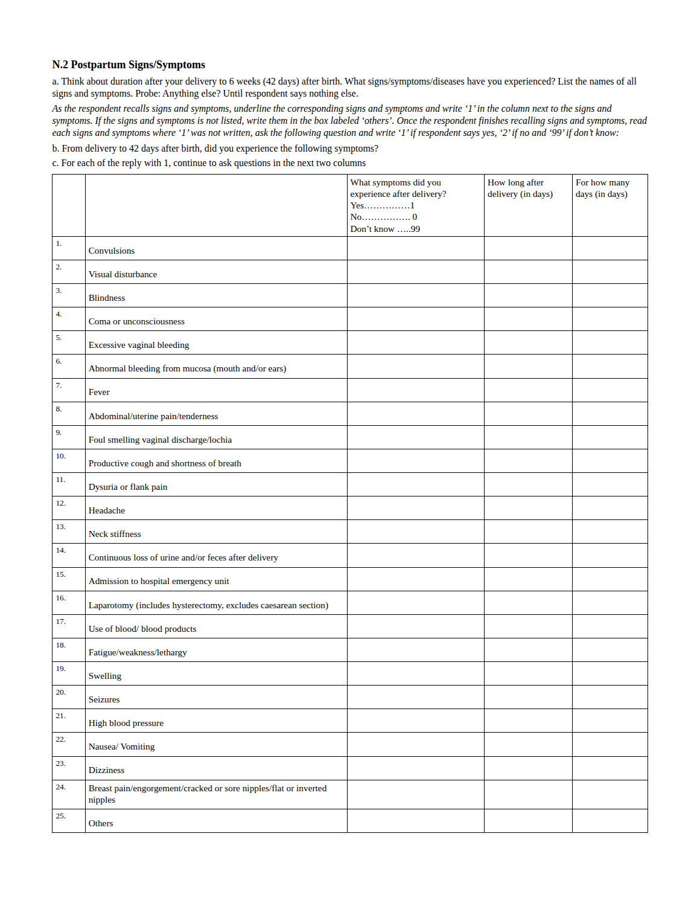N.2 Postpartum Signs/Symptoms
a. Think about duration after your delivery to 6 weeks (42 days) after birth. What signs/symptoms/diseases have you experienced? List the names of all signs and symptoms. Probe: Anything else? Until respondent says nothing else.
As the respondent recalls signs and symptoms, underline the corresponding signs and symptoms and write ‘1’ in the column next to the signs and symptoms. If the signs and symptoms is not listed, write them in the box labeled ‘others’. Once the respondent finishes recalling signs and symptoms, read each signs and symptoms where ‘1’ was not written, ask the following question and write ‘1’ if respondent says yes, ‘2’ if no and ‘99’ if don’t know:
b. From delivery to 42 days after birth, did you experience the following symptoms?
c. For each of the reply with 1, continue to ask questions in the next two columns
| | | What symptoms did you experience after delivery? Yes……………1 No……………. 0 Don’t know …..99 | How long after delivery (in days) | For how many days (in days) |
| --- | --- | --- | --- | --- |
| 1. | Convulsions | | | |
| 2. | Visual disturbance | | | |
| 3. | Blindness | | | |
| 4. | Coma or unconsciousness | | | |
| 5. | Excessive vaginal bleeding | | | |
| 6. | Abnormal bleeding from mucosa (mouth and/or ears) | | | |
| 7. | Fever | | | |
| 8. | Abdominal/uterine pain/tenderness | | | |
| 9. | Foul smelling vaginal discharge/lochia | | | |
| 10. | Productive cough and shortness of breath | | | |
| 11. | Dysuria or flank pain | | | |
| 12. | Headache | | | |
| 13. | Neck stiffness | | | |
| 14. | Continuous loss of urine and/or feces after delivery | | | |
| 15. | Admission to hospital emergency unit | | | |
| 16. | Laparotomy (includes hysterectomy, excludes caesarean section) | | | |
| 17. | Use of blood/ blood products | | | |
| 18. | Fatigue/weakness/lethargy | | | |
| 19. | Swelling | | | |
| 20. | Seizures | | | |
| 21. | High blood pressure | | | |
| 22. | Nausea/ Vomiting | | | |
| 23. | Dizziness | | | |
| 24. | Breast pain/engorgement/cracked or sore nipples/flat or inverted nipples | | | |
| 25. | Others | | | |